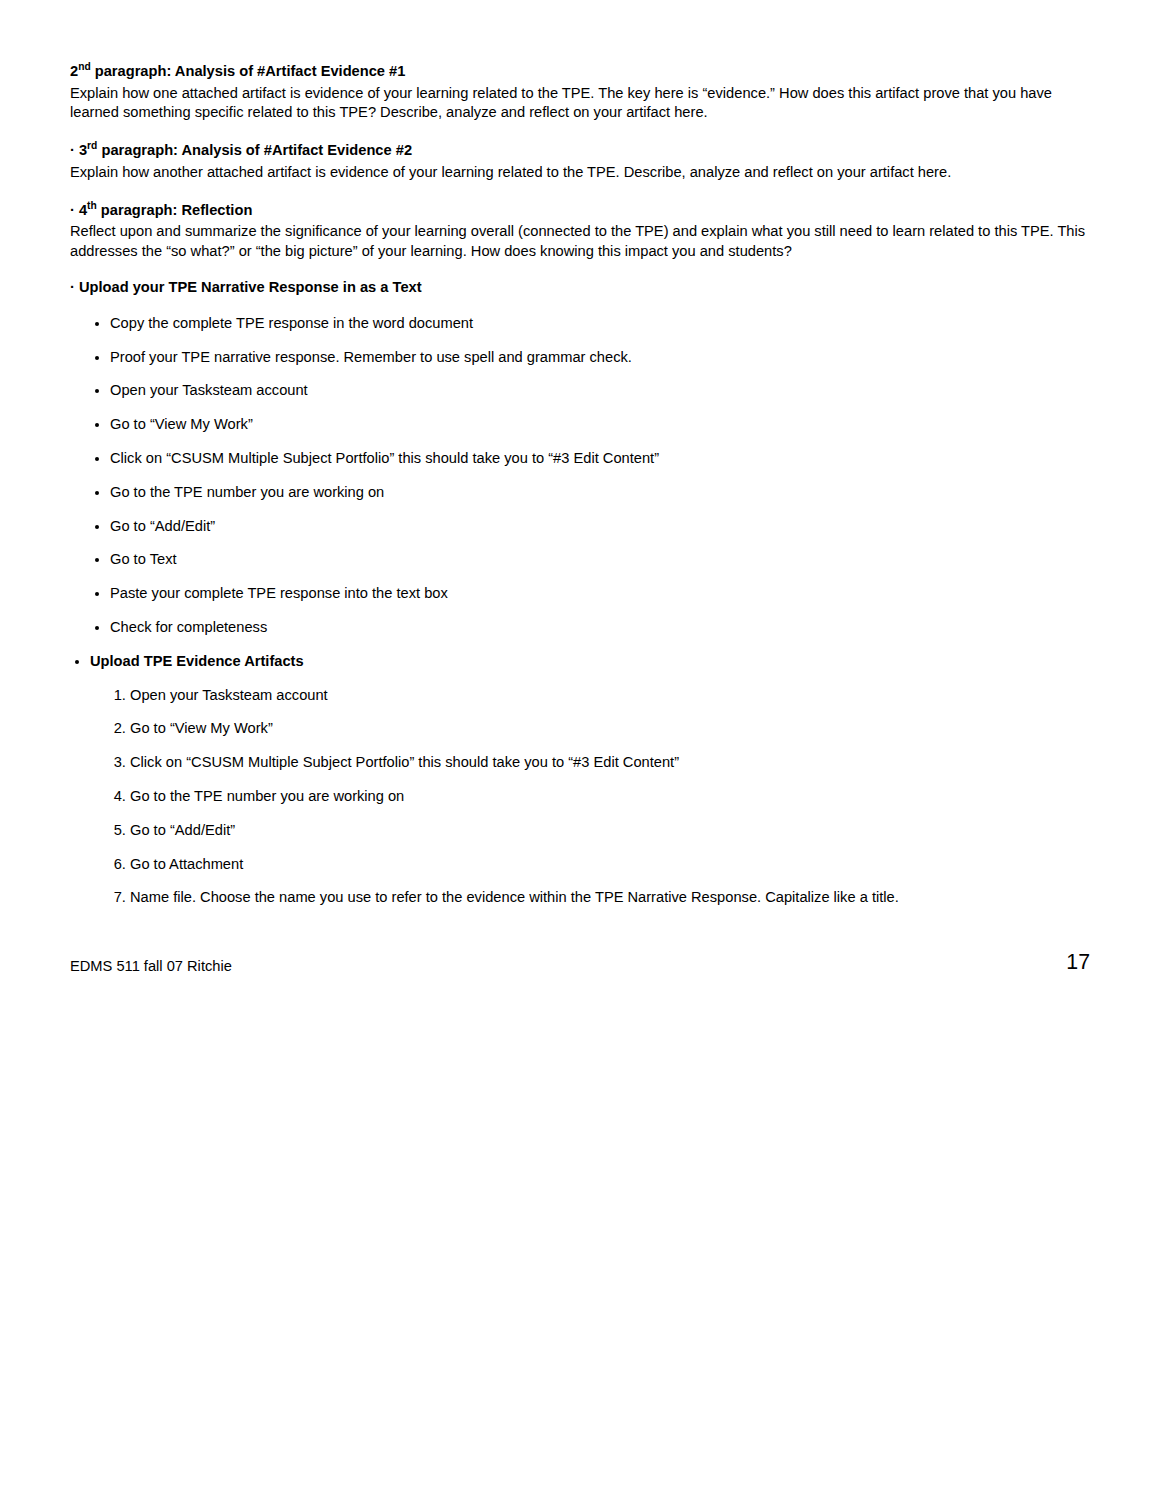2nd paragraph: Analysis of #Artifact Evidence #1
Explain how one attached artifact is evidence of your learning related to the TPE. The key here is “evidence.” How does this artifact prove that you have learned something specific related to this TPE? Describe, analyze and reflect on your artifact here.
· 3rd paragraph: Analysis of #Artifact Evidence #2
Explain how another attached artifact is evidence of your learning related to the TPE. Describe, analyze and reflect on your artifact here.
· 4th paragraph: Reflection
Reflect upon and summarize the significance of your learning overall (connected to the TPE) and explain what you still need to learn related to this TPE. This addresses the “so what?” or “the big picture” of your learning. How does knowing this impact you and students?
· Upload your TPE Narrative Response in as a Text
Copy the complete TPE response in the word document
Proof your TPE narrative response. Remember to use spell and grammar check.
Open your Tasksteam account
Go to “View My Work”
Click on “CSUSM Multiple Subject Portfolio” this should take you to “#3 Edit Content”
Go to the TPE number you are working on
Go to “Add/Edit”
Go to Text
Paste your complete TPE response into the text box
Check for completeness
Upload TPE Evidence Artifacts
Open your Tasksteam account
Go to “View My Work”
Click on “CSUSM Multiple Subject Portfolio” this should take you to “#3 Edit Content”
Go to the TPE number you are working on
Go to “Add/Edit”
Go to Attachment
Name file. Choose the name you use to refer to the evidence within the TPE Narrative Response. Capitalize like a title.
EDMS 511 fall 07 Ritchie 17